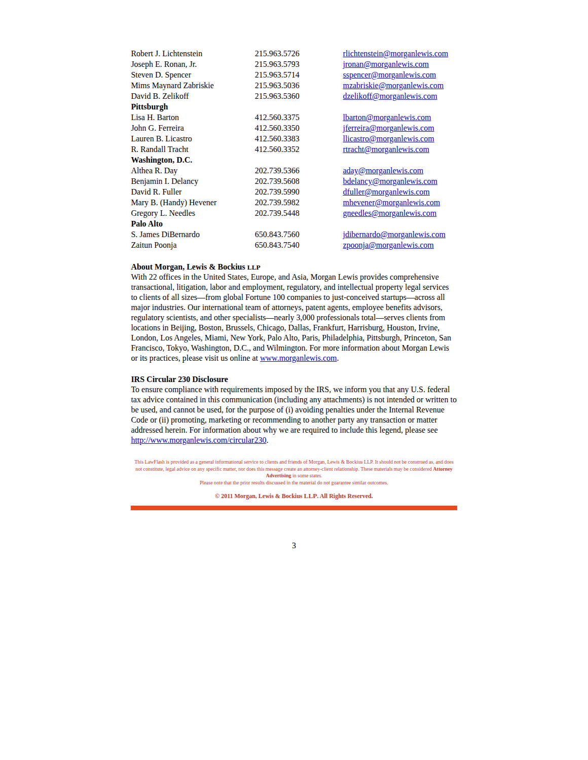| Robert J. Lichtenstein | 215.963.5726 | rlichtenstein@morganlewis.com |
| Joseph E. Ronan, Jr. | 215.963.5793 | jronan@morganlewis.com |
| Steven D. Spencer | 215.963.5714 | sspencer@morganlewis.com |
| Mims Maynard Zabriskie | 215.963.5036 | mzabriskie@morganlewis.com |
| David B. Zelikoff | 215.963.5360 | dzelikoff@morganlewis.com |
| Pittsburgh |
| Lisa H. Barton | 412.560.3375 | lbarton@morganlewis.com |
| John G. Ferreira | 412.560.3350 | jferreira@morganlewis.com |
| Lauren B. Licastro | 412.560.3383 | llicastro@morganlewis.com |
| R. Randall Tracht | 412.560.3352 | rtracht@morganlewis.com |
| Washington, D.C. |
| Althea R. Day | 202.739.5366 | aday@morganlewis.com |
| Benjamin I. Delancy | 202.739.5608 | bdelancy@morganlewis.com |
| David R. Fuller | 202.739.5990 | dfuller@morganlewis.com |
| Mary B. (Handy) Hevener | 202.739.5982 | mhevener@morganlewis.com |
| Gregory L. Needles | 202.739.5448 | gneedles@morganlewis.com |
| Palo Alto |
| S. James DiBernardo | 650.843.7560 | jdibernardo@morganlewis.com |
| Zaitun Poonja | 650.843.7540 | zpoonja@morganlewis.com |
About Morgan, Lewis & Bockius LLP
With 22 offices in the United States, Europe, and Asia, Morgan Lewis provides comprehensive transactional, litigation, labor and employment, regulatory, and intellectual property legal services to clients of all sizes—from global Fortune 100 companies to just-conceived startups—across all major industries. Our international team of attorneys, patent agents, employee benefits advisors, regulatory scientists, and other specialists—nearly 3,000 professionals total—serves clients from locations in Beijing, Boston, Brussels, Chicago, Dallas, Frankfurt, Harrisburg, Houston, Irvine, London, Los Angeles, Miami, New York, Palo Alto, Paris, Philadelphia, Pittsburgh, Princeton, San Francisco, Tokyo, Washington, D.C., and Wilmington. For more information about Morgan Lewis or its practices, please visit us online at www.morganlewis.com.
IRS Circular 230 Disclosure
To ensure compliance with requirements imposed by the IRS, we inform you that any U.S. federal tax advice contained in this communication (including any attachments) is not intended or written to be used, and cannot be used, for the purpose of (i) avoiding penalties under the Internal Revenue Code or (ii) promoting, marketing or recommending to another party any transaction or matter addressed herein. For information about why we are required to include this legend, please see http://www.morganlewis.com/circular230.
This LawFlash is provided as a general informational service to clients and friends of Morgan, Lewis & Bockius LLP. It should not be construed as, and does not constitute, legal advice on any specific matter, nor does this message create an attorney-client relationship. These materials may be considered Attorney Advertising in some states.
Please note that the prior results discussed in the material do not guarantee similar outcomes.
© 2011 Morgan, Lewis & Bockius LLP. All Rights Reserved.
3